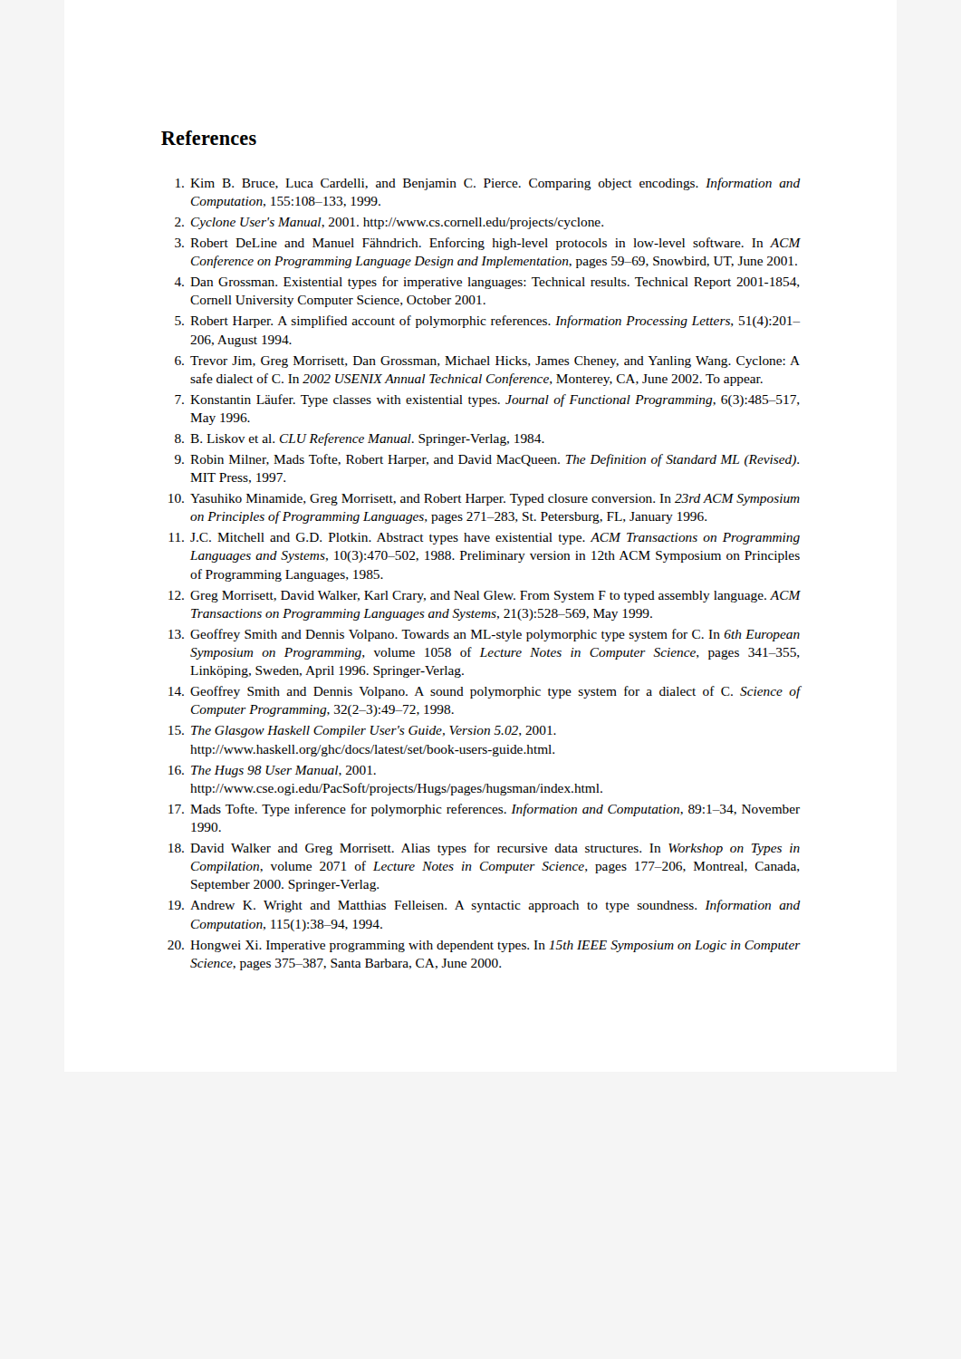References
Kim B. Bruce, Luca Cardelli, and Benjamin C. Pierce. Comparing object encodings. Information and Computation, 155:108–133, 1999.
Cyclone User's Manual, 2001. http://www.cs.cornell.edu/projects/cyclone.
Robert DeLine and Manuel Fähndrich. Enforcing high-level protocols in low-level software. In ACM Conference on Programming Language Design and Implementation, pages 59–69, Snowbird, UT, June 2001.
Dan Grossman. Existential types for imperative languages: Technical results. Technical Report 2001-1854, Cornell University Computer Science, October 2001.
Robert Harper. A simplified account of polymorphic references. Information Processing Letters, 51(4):201–206, August 1994.
Trevor Jim, Greg Morrisett, Dan Grossman, Michael Hicks, James Cheney, and Yanling Wang. Cyclone: A safe dialect of C. In 2002 USENIX Annual Technical Conference, Monterey, CA, June 2002. To appear.
Konstantin Läufer. Type classes with existential types. Journal of Functional Programming, 6(3):485–517, May 1996.
B. Liskov et al. CLU Reference Manual. Springer-Verlag, 1984.
Robin Milner, Mads Tofte, Robert Harper, and David MacQueen. The Definition of Standard ML (Revised). MIT Press, 1997.
Yasuhiko Minamide, Greg Morrisett, and Robert Harper. Typed closure conversion. In 23rd ACM Symposium on Principles of Programming Languages, pages 271–283, St. Petersburg, FL, January 1996.
J.C. Mitchell and G.D. Plotkin. Abstract types have existential type. ACM Transactions on Programming Languages and Systems, 10(3):470–502, 1988. Preliminary version in 12th ACM Symposium on Principles of Programming Languages, 1985.
Greg Morrisett, David Walker, Karl Crary, and Neal Glew. From System F to typed assembly language. ACM Transactions on Programming Languages and Systems, 21(3):528–569, May 1999.
Geoffrey Smith and Dennis Volpano. Towards an ML-style polymorphic type system for C. In 6th European Symposium on Programming, volume 1058 of Lecture Notes in Computer Science, pages 341–355, Linköping, Sweden, April 1996. Springer-Verlag.
Geoffrey Smith and Dennis Volpano. A sound polymorphic type system for a dialect of C. Science of Computer Programming, 32(2–3):49–72, 1998.
The Glasgow Haskell Compiler User's Guide, Version 5.02, 2001.
http://www.haskell.org/ghc/docs/latest/set/book-users-guide.html.
The Hugs 98 User Manual, 2001.
http://www.cse.ogi.edu/PacSoft/projects/Hugs/pages/hugsman/index.html.
Mads Tofte. Type inference for polymorphic references. Information and Computation, 89:1–34, November 1990.
David Walker and Greg Morrisett. Alias types for recursive data structures. In Workshop on Types in Compilation, volume 2071 of Lecture Notes in Computer Science, pages 177–206, Montreal, Canada, September 2000. Springer-Verlag.
Andrew K. Wright and Matthias Felleisen. A syntactic approach to type soundness. Information and Computation, 115(1):38–94, 1994.
Hongwei Xi. Imperative programming with dependent types. In 15th IEEE Symposium on Logic in Computer Science, pages 375–387, Santa Barbara, CA, June 2000.